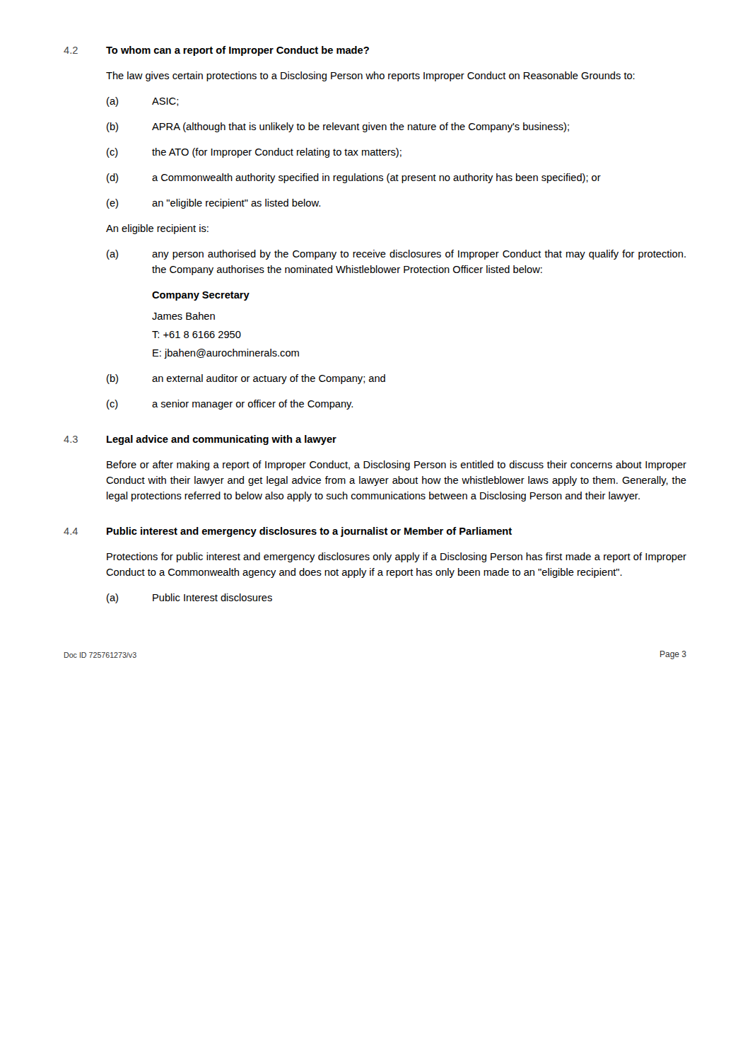4.2
To whom can a report of Improper Conduct be made?
The law gives certain protections to a Disclosing Person who reports Improper Conduct on Reasonable Grounds to:
(a)
ASIC;
(b)
APRA (although that is unlikely to be relevant given the nature of the Company's business);
(c)
the ATO (for Improper Conduct relating to tax matters);
(d)
a Commonwealth authority specified in regulations (at present no authority has been specified); or
(e)
an "eligible recipient" as listed below.
An eligible recipient is:
(a)
any person authorised by the Company to receive disclosures of Improper Conduct that may qualify for protection. the Company authorises the nominated Whistleblower Protection Officer listed below:
Company Secretary
James Bahen
T: +61 8 6166 2950
E: jbahen@aurochminerals.com
(b)
an external auditor or actuary of the Company; and
(c)
a senior manager or officer of the Company.
4.3
Legal advice and communicating with a lawyer
Before or after making a report of Improper Conduct, a Disclosing Person is entitled to discuss their concerns about Improper Conduct with their lawyer and get legal advice from a lawyer about how the whistleblower laws apply to them. Generally, the legal protections referred to below also apply to such communications between a Disclosing Person and their lawyer.
4.4
Public interest and emergency disclosures to a journalist or Member of Parliament
Protections for public interest and emergency disclosures only apply if a Disclosing Person has first made a report of Improper Conduct to a Commonwealth agency and does not apply if a report has only been made to an "eligible recipient".
(a)
Public Interest disclosures
Doc ID 725761273/v3
Page 3